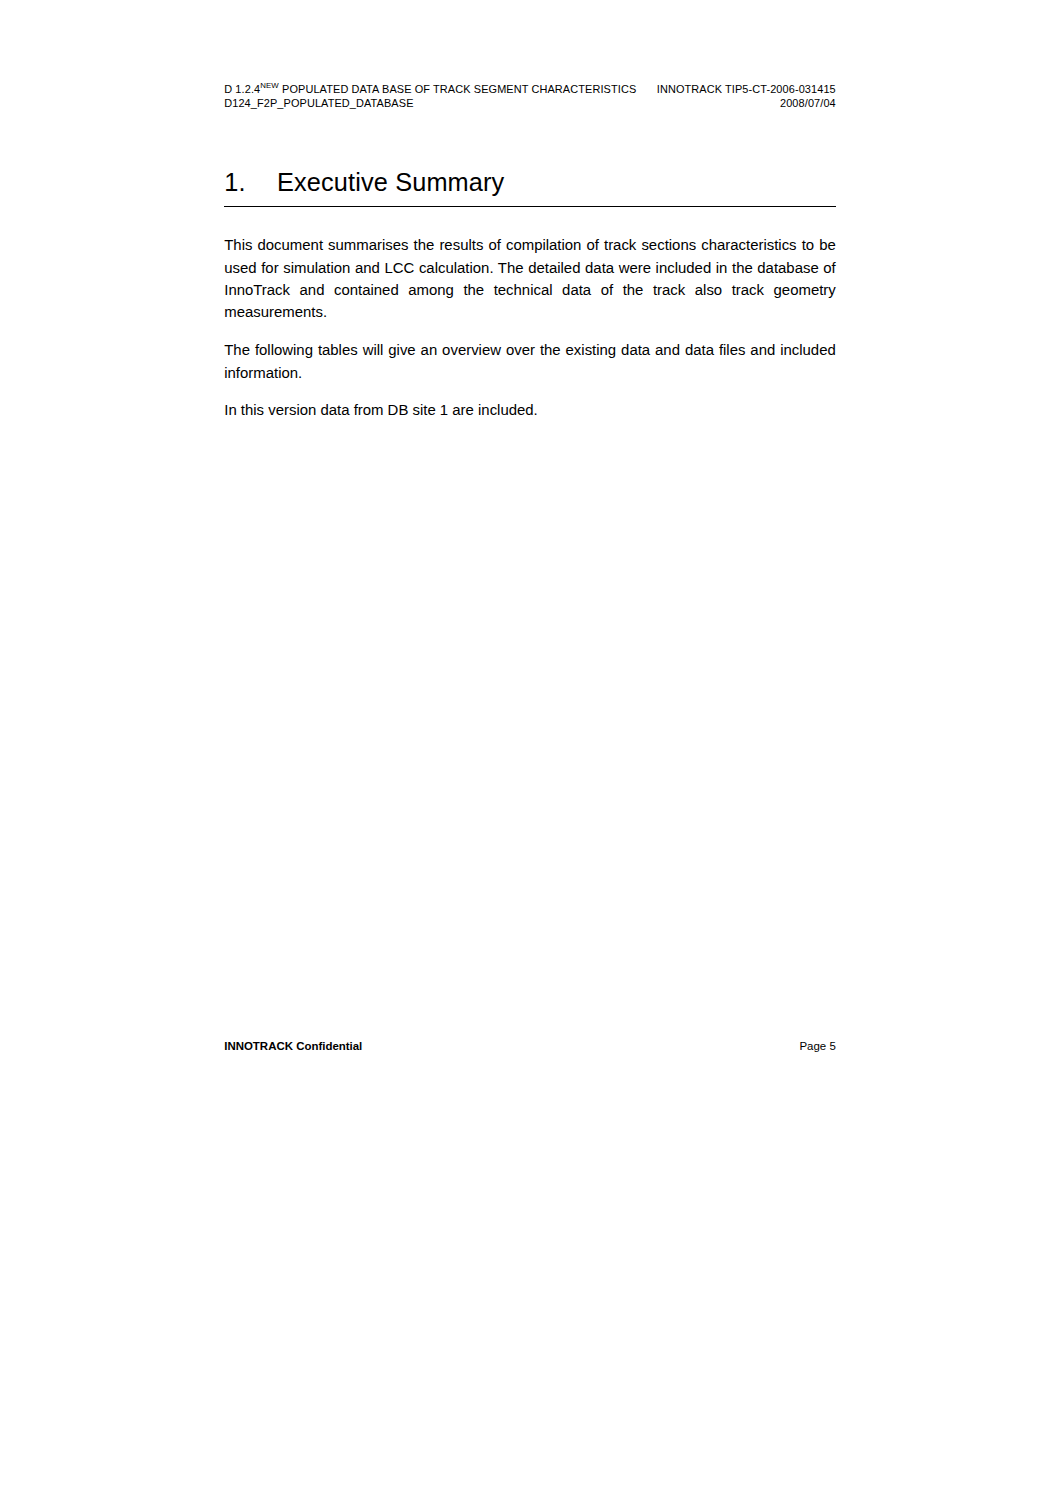D 1.2.4NEW Populated data base of track segment characteristics
INNOTRACK TIP5-CT-2006-031415
D124_F2P_POPULATED_DATABASE
2008/07/04
1. Executive Summary
This document summarises the results of compilation of track sections characteristics to be used for simulation and LCC calculation. The detailed data were included in the database of InnoTrack and contained among the technical data of the track also track geometry measurements.
The following tables will give an overview over the existing data and data files and included information.
In this version data from DB site 1 are included.
INNOTRACK Confidential
Page 5